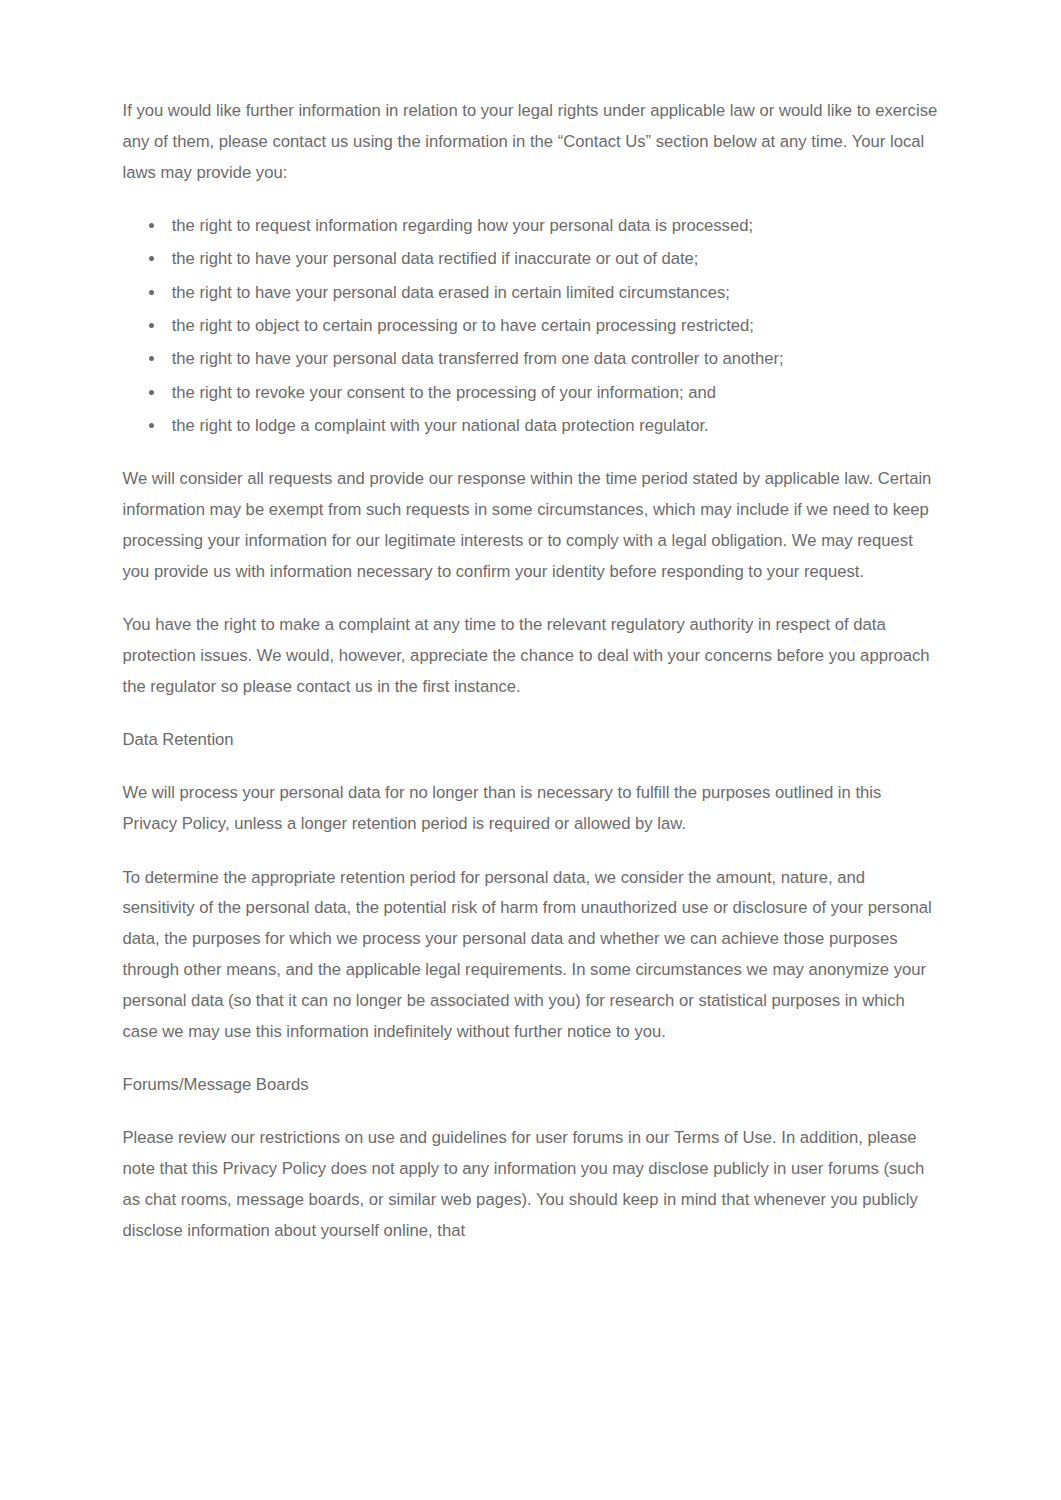If you would like further information in relation to your legal rights under applicable law or would like to exercise any of them, please contact us using the information in the “Contact Us” section below at any time. Your local laws may provide you:
the right to request information regarding how your personal data is processed;
the right to have your personal data rectified if inaccurate or out of date;
the right to have your personal data erased in certain limited circumstances;
the right to object to certain processing or to have certain processing restricted;
the right to have your personal data transferred from one data controller to another;
the right to revoke your consent to the processing of your information; and
the right to lodge a complaint with your national data protection regulator.
We will consider all requests and provide our response within the time period stated by applicable law. Certain information may be exempt from such requests in some circumstances, which may include if we need to keep processing your information for our legitimate interests or to comply with a legal obligation. We may request you provide us with information necessary to confirm your identity before responding to your request.
You have the right to make a complaint at any time to the relevant regulatory authority in respect of data protection issues. We would, however, appreciate the chance to deal with your concerns before you approach the regulator so please contact us in the first instance.
Data Retention
We will process your personal data for no longer than is necessary to fulfill the purposes outlined in this Privacy Policy, unless a longer retention period is required or allowed by law.
To determine the appropriate retention period for personal data, we consider the amount, nature, and sensitivity of the personal data, the potential risk of harm from unauthorized use or disclosure of your personal data, the purposes for which we process your personal data and whether we can achieve those purposes through other means, and the applicable legal requirements. In some circumstances we may anonymize your personal data (so that it can no longer be associated with you) for research or statistical purposes in which case we may use this information indefinitely without further notice to you.
Forums/Message Boards
Please review our restrictions on use and guidelines for user forums in our Terms of Use. In addition, please note that this Privacy Policy does not apply to any information you may disclose publicly in user forums (such as chat rooms, message boards, or similar web pages). You should keep in mind that whenever you publicly disclose information about yourself online, that